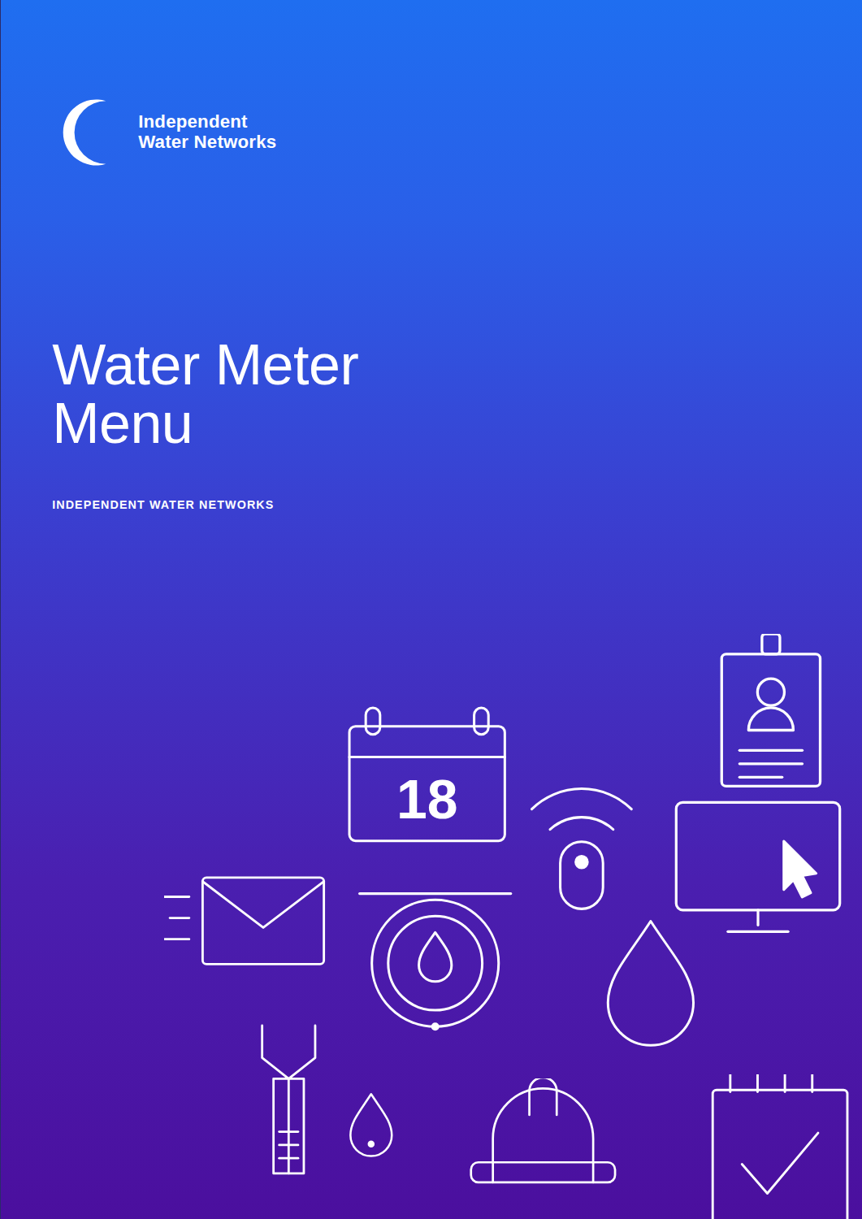Independent
Water Networks
Water Meter
Menu
Independent Water Networks
18